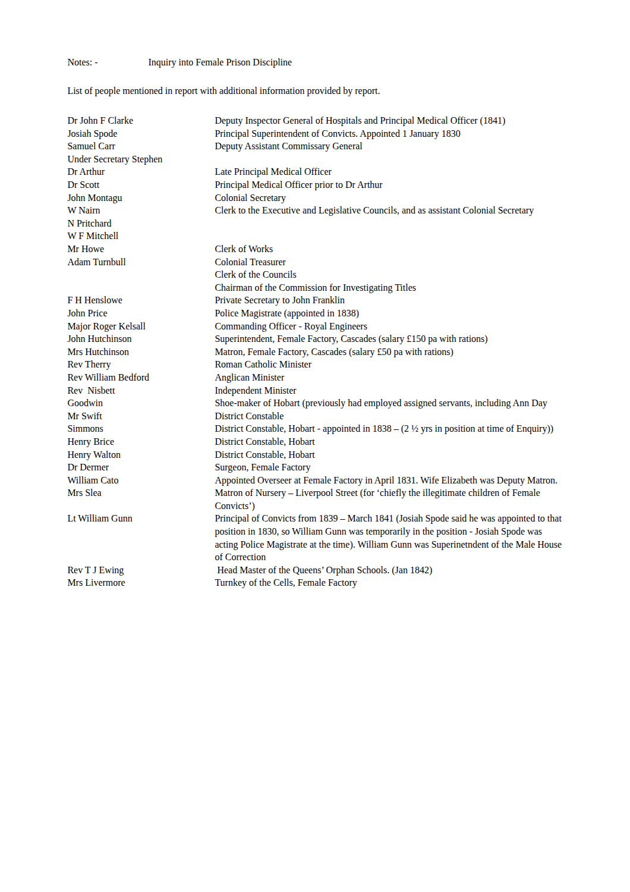Notes: -Inquiry into Female Prison Discipline
List of people mentioned in report with additional information provided by report.
| Dr John F Clarke | Deputy Inspector General of Hospitals and Principal Medical Officer (1841) |
| Josiah Spode | Principal Superintendent of Convicts. Appointed 1 January 1830 |
| Samuel Carr | Deputy Assistant Commissary General |
| Under Secretary Stephen | |
| Dr Arthur | Late Principal Medical Officer |
| Dr Scott | Principal Medical Officer prior to Dr Arthur |
| John Montagu | Colonial Secretary |
| W Nairn | Clerk to the Executive and Legislative Councils, and as assistant Colonial Secretary |
| N Pritchard | |
| W F Mitchell | |
| Mr Howe | Clerk of Works |
| Adam Turnbull | Colonial Treasurer |
| | Clerk of the Councils |
| | Chairman of the Commission for Investigating Titles |
| F H Henslowe | Private Secretary to John Franklin |
| John Price | Police Magistrate (appointed in 1838) |
| Major Roger Kelsall | Commanding Officer - Royal Engineers |
| John Hutchinson | Superintendent, Female Factory, Cascades (salary £150 pa with rations) |
| Mrs Hutchinson | Matron, Female Factory, Cascades (salary £50 pa with rations) |
| Rev Therry | Roman Catholic Minister |
| Rev William Bedford | Anglican Minister |
| Rev Nisbett | Independent Minister |
| Goodwin | Shoe-maker of Hobart (previously had employed assigned servants, including Ann Day |
| Mr Swift | District Constable |
| Simmons | District Constable, Hobart - appointed in 1838 – (2 ½ yrs in position at time of Enquiry)) |
| Henry Brice | District Constable, Hobart |
| Henry Walton | District Constable, Hobart |
| Dr Dermer | Surgeon, Female Factory |
| William Cato | Appointed Overseer at Female Factory in April 1831. Wife Elizabeth was Deputy Matron. |
| Mrs Slea | Matron of Nursery – Liverpool Street (for ‘chiefly the illegitimate children of Female Convicts’) |
| Lt William Gunn | Principal of Convicts from 1839 – March 1841 (Josiah Spode said he was appointed to that position in 1830, so William Gunn was temporarily in the position - Josiah Spode was acting Police Magistrate at the time). William Gunn was Superinetndent of the Male House of Correction |
| Rev T J Ewing | Head Master of the Queens’ Orphan Schools. (Jan 1842) |
| Mrs Livermore | Turnkey of the Cells, Female Factory |